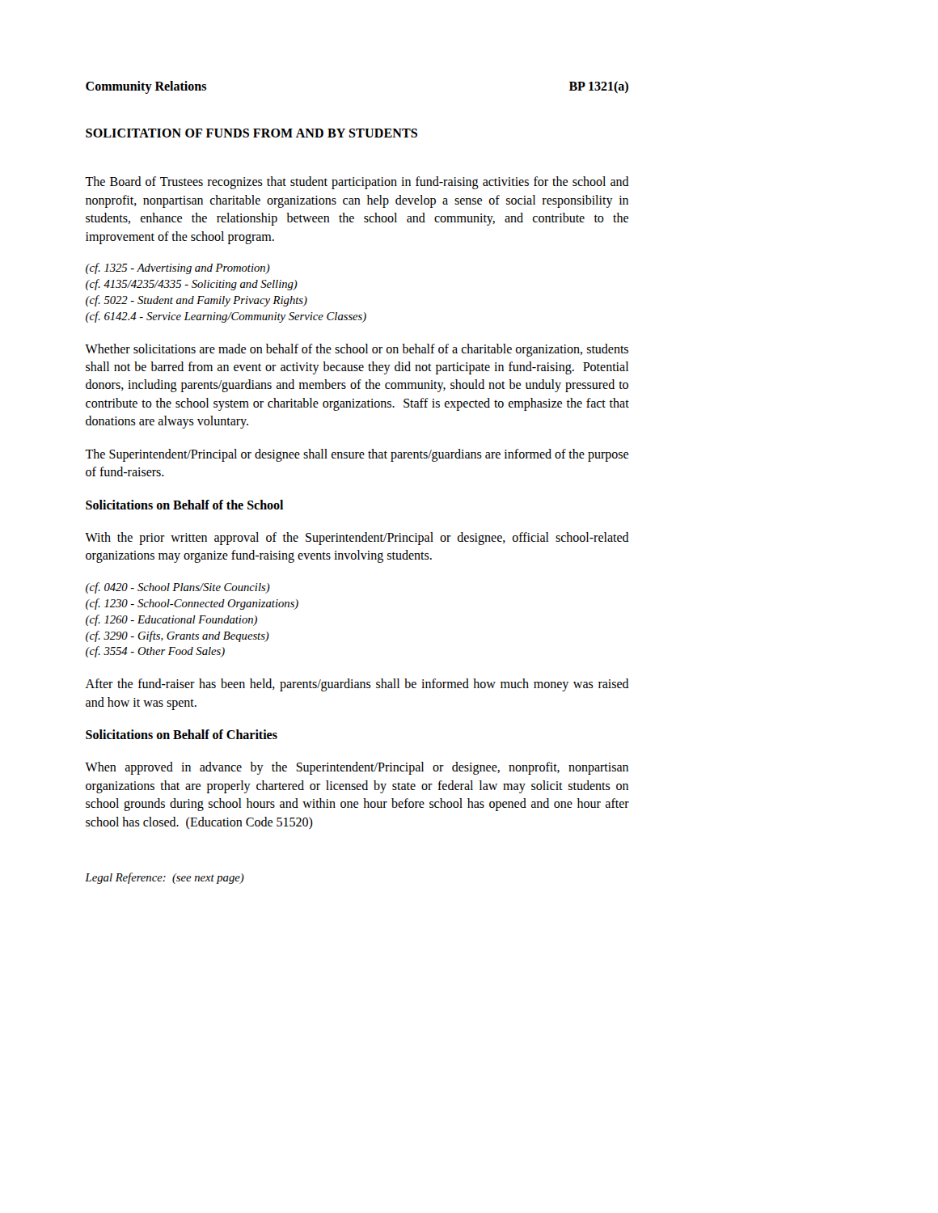Community Relations BP 1321(a)
Solicitation of Funds From and By Students
The Board of Trustees recognizes that student participation in fund-raising activities for the school and nonprofit, nonpartisan charitable organizations can help develop a sense of social responsibility in students, enhance the relationship between the school and community, and contribute to the improvement of the school program.
(cf. 1325 - Advertising and Promotion) (cf. 4135/4235/4335 - Soliciting and Selling) (cf. 5022 - Student and Family Privacy Rights) (cf. 6142.4 - Service Learning/Community Service Classes)
Whether solicitations are made on behalf of the school or on behalf of a charitable organization, students shall not be barred from an event or activity because they did not participate in fund-raising. Potential donors, including parents/guardians and members of the community, should not be unduly pressured to contribute to the school system or charitable organizations. Staff is expected to emphasize the fact that donations are always voluntary.
The Superintendent/Principal or designee shall ensure that parents/guardians are informed of the purpose of fund-raisers.
Solicitations on Behalf of the School
With the prior written approval of the Superintendent/Principal or designee, official school-related organizations may organize fund-raising events involving students.
(cf. 0420 - School Plans/Site Councils) (cf. 1230 - School-Connected Organizations) (cf. 1260 - Educational Foundation) (cf. 3290 - Gifts, Grants and Bequests) (cf. 3554 - Other Food Sales)
After the fund-raiser has been held, parents/guardians shall be informed how much money was raised and how it was spent.
Solicitations on Behalf of Charities
When approved in advance by the Superintendent/Principal or designee, nonprofit, nonpartisan organizations that are properly chartered or licensed by state or federal law may solicit students on school grounds during school hours and within one hour before school has opened and one hour after school has closed. (Education Code 51520)
Legal Reference: (see next page)